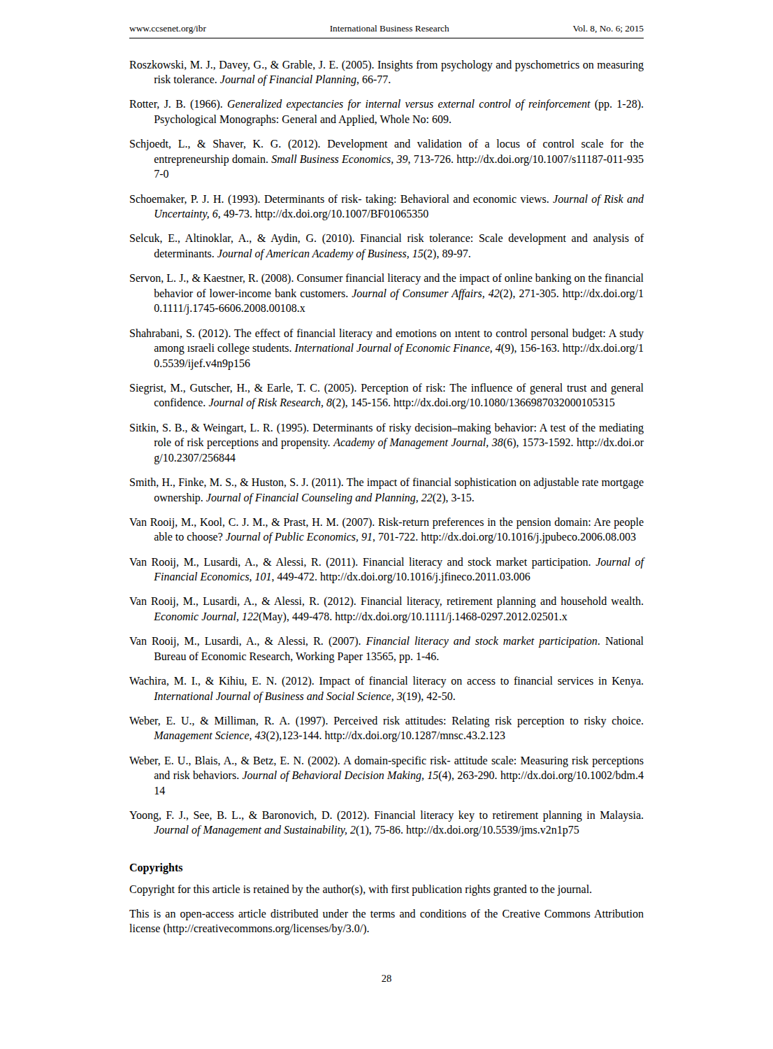www.ccsenet.org/ibr International Business Research Vol. 8, No. 6; 2015
Roszkowski, M. J., Davey, G., & Grable, J. E. (2005). Insights from psychology and pyschometrics on measuring risk tolerance. Journal of Financial Planning, 66-77.
Rotter, J. B. (1966). Generalized expectancies for internal versus external control of reinforcement (pp. 1-28). Psychological Monographs: General and Applied, Whole No: 609.
Schjoedt, L., & Shaver, K. G. (2012). Development and validation of a locus of control scale for the entrepreneurship domain. Small Business Economics, 39, 713-726. http://dx.doi.org/10.1007/s11187-011-9357-0
Schoemaker, P. J. H. (1993). Determinants of risk- taking: Behavioral and economic views. Journal of Risk and Uncertainty, 6, 49-73. http://dx.doi.org/10.1007/BF01065350
Selcuk, E., Altinoklar, A., & Aydin, G. (2010). Financial risk tolerance: Scale development and analysis of determinants. Journal of American Academy of Business, 15(2), 89-97.
Servon, L. J., & Kaestner, R. (2008). Consumer financial literacy and the impact of online banking on the financial behavior of lower-income bank customers. Journal of Consumer Affairs, 42(2), 271-305. http://dx.doi.org/10.1111/j.1745-6606.2008.00108.x
Shahrabani, S. (2012). The effect of financial literacy and emotions on ıntent to control personal budget: A study among ısraeli college students. International Journal of Economic Finance, 4(9), 156-163. http://dx.doi.org/10.5539/ijef.v4n9p156
Siegrist, M., Gutscher, H., & Earle, T. C. (2005). Perception of risk: The influence of general trust and general confidence. Journal of Risk Research, 8(2), 145-156. http://dx.doi.org/10.1080/1366987032000105315
Sitkin, S. B., & Weingart, L. R. (1995). Determinants of risky decision–making behavior: A test of the mediating role of risk perceptions and propensity. Academy of Management Journal, 38(6), 1573-1592. http://dx.doi.org/10.2307/256844
Smith, H., Finke, M. S., & Huston, S. J. (2011). The impact of financial sophistication on adjustable rate mortgage ownership. Journal of Financial Counseling and Planning, 22(2), 3-15.
Van Rooij, M., Kool, C. J. M., & Prast, H. M. (2007). Risk-return preferences in the pension domain: Are people able to choose? Journal of Public Economics, 91, 701-722. http://dx.doi.org/10.1016/j.jpubeco.2006.08.003
Van Rooij, M., Lusardi, A., & Alessi, R. (2011). Financial literacy and stock market participation. Journal of Financial Economics, 101, 449-472. http://dx.doi.org/10.1016/j.jfineco.2011.03.006
Van Rooij, M., Lusardi, A., & Alessi, R. (2012). Financial literacy, retirement planning and household wealth. Economic Journal, 122(May), 449-478. http://dx.doi.org/10.1111/j.1468-0297.2012.02501.x
Van Rooij, M., Lusardi, A., & Alessi, R. (2007). Financial literacy and stock market participation. National Bureau of Economic Research, Working Paper 13565, pp. 1-46.
Wachira, M. I., & Kihiu, E. N. (2012). Impact of financial literacy on access to financial services in Kenya. International Journal of Business and Social Science, 3(19), 42-50.
Weber, E. U., & Milliman, R. A. (1997). Perceived risk attitudes: Relating risk perception to risky choice. Management Science, 43(2),123-144. http://dx.doi.org/10.1287/mnsc.43.2.123
Weber, E. U., Blais, A., & Betz, E. N. (2002). A domain-specific risk- attitude scale: Measuring risk perceptions and risk behaviors. Journal of Behavioral Decision Making, 15(4), 263-290. http://dx.doi.org/10.1002/bdm.414
Yoong, F. J., See, B. L., & Baronovich, D. (2012). Financial literacy key to retirement planning in Malaysia. Journal of Management and Sustainability, 2(1), 75-86. http://dx.doi.org/10.5539/jms.v2n1p75
Copyrights
Copyright for this article is retained by the author(s), with first publication rights granted to the journal.
This is an open-access article distributed under the terms and conditions of the Creative Commons Attribution license (http://creativecommons.org/licenses/by/3.0/).
28